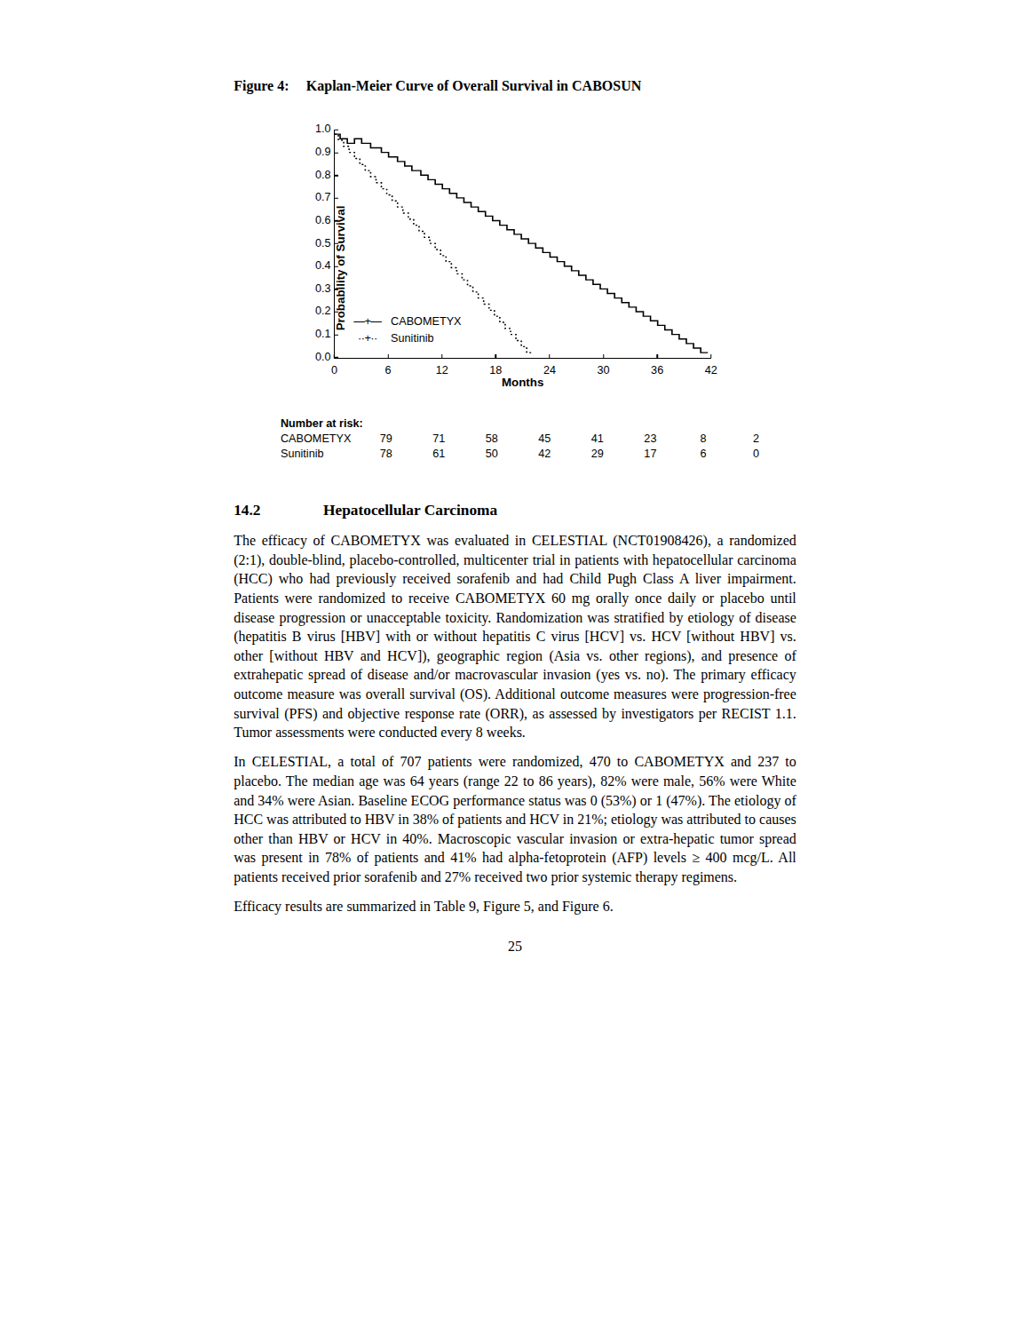Figure 4: Kaplan-Meier Curve of Overall Survival in CABOSUN
Probability of Survival
1.0
0.9
0.8
0.7
0.6
0.5
0.4
0.3
0.2
0.1
0.0
0
6
12
18
24
30
36
42
Months
—+—CABOMETYX
··+··Sunitinib
| Number at risk: |
| CABOMETYX | 79 | 71 | 58 | 45 | 41 | 23 | 8 | 2 |
| Sunitinib | 78 | 61 | 50 | 42 | 29 | 17 | 6 | 0 |
14.2 Hepatocellular Carcinoma
The efficacy of CABOMETYX was evaluated in CELESTIAL (NCT01908426), a randomized (2:1), double-blind, placebo-controlled, multicenter trial in patients with hepatocellular carcinoma (HCC) who had previously received sorafenib and had Child Pugh Class A liver impairment. Patients were randomized to receive CABOMETYX 60 mg orally once daily or placebo until disease progression or unacceptable toxicity. Randomization was stratified by etiology of disease (hepatitis B virus [HBV] with or without hepatitis C virus [HCV] vs. HCV [without HBV] vs. other [without HBV and HCV]), geographic region (Asia vs. other regions), and presence of extrahepatic spread of disease and/or macrovascular invasion (yes vs. no). The primary efficacy outcome measure was overall survival (OS). Additional outcome measures were progression-free survival (PFS) and objective response rate (ORR), as assessed by investigators per RECIST 1.1. Tumor assessments were conducted every 8 weeks.
In CELESTIAL, a total of 707 patients were randomized, 470 to CABOMETYX and 237 to placebo. The median age was 64 years (range 22 to 86 years), 82% were male, 56% were White and 34% were Asian. Baseline ECOG performance status was 0 (53%) or 1 (47%). The etiology of HCC was attributed to HBV in 38% of patients and HCV in 21%; etiology was attributed to causes other than HBV or HCV in 40%. Macroscopic vascular invasion or extra-hepatic tumor spread was present in 78% of patients and 41% had alpha-fetoprotein (AFP) levels ≥ 400 mcg/L. All patients received prior sorafenib and 27% received two prior systemic therapy regimens.
Efficacy results are summarized in Table 9, Figure 5, and Figure 6.
25